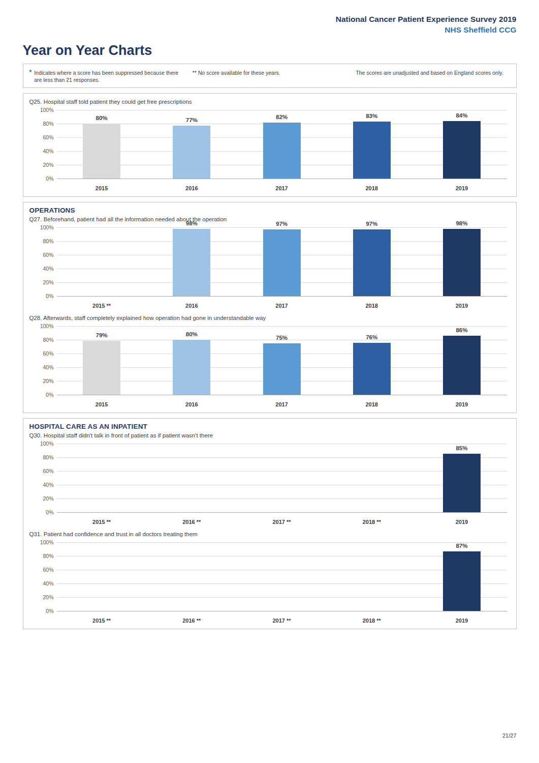National Cancer Patient Experience Survey 2019
NHS Sheffield CCG
Year on Year Charts
*Indicates where a score has been suppressed because there are less than 21 responses.
** No score available for these years.
The scores are unadjusted and based on England scores only.
Q25. Hospital staff told patient they could get free prescriptions
100%
80%
60%
40%
20%
0%
80%
77%
82%
83%
84%
2015
2016
2017
2018
2019
Operations
Q27. Beforehand, patient had all the information needed about the operation
100%
80%
60%
40%
20%
0%
98%
97%
97%
98%
2015 **
2016
2017
2018
2019
Q28. Afterwards, staff completely explained how operation had gone in understandable way
100%
80%
60%
40%
20%
0%
79%
80%
75%
76%
86%
2015
2016
2017
2018
2019
Hospital care as an inpatient
Q30. Hospital staff didn't talk in front of patient as if patient wasn't there
100%
80%
60%
40%
20%
0%
85%
2015 **
2016 **
2017 **
2018 **
2019
Q31. Patient had confidence and trust in all doctors treating them
100%
80%
60%
40%
20%
0%
87%
2015 **
2016 **
2017 **
2018 **
2019
21/27